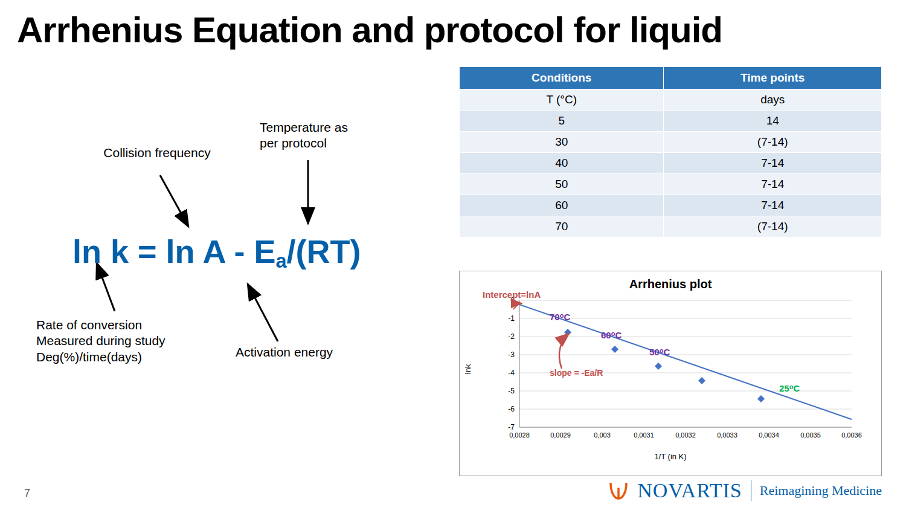Arrhenius Equation and protocol for liquid
Collision frequency
Temperature as
per protocol
ln k = ln A - Ea/(RT)
Rate of conversion
Measured during study
Deg(%)/time(days)
Activation energy
| Conditions | Time points |
| --- | --- |
| T (°C) | days |
| 5 | 14 |
| 30 | (7-14) |
| 40 | 7-14 |
| 50 | 7-14 |
| 60 | 7-14 |
| 70 | (7-14) |
Arrhenius plot
Intercept=lnA
lnk
0 -1 -2 -3 -4 -5 -6 -7 0,0028 0,0029 0,003 0,0031 0,0032 0,0033 0,0034 0,0035 0,0036 70oC 60oC 50oC 25oC slope = -Ea/R
1/T (in K)
7
NOVARTIS
Reimagining Medicine